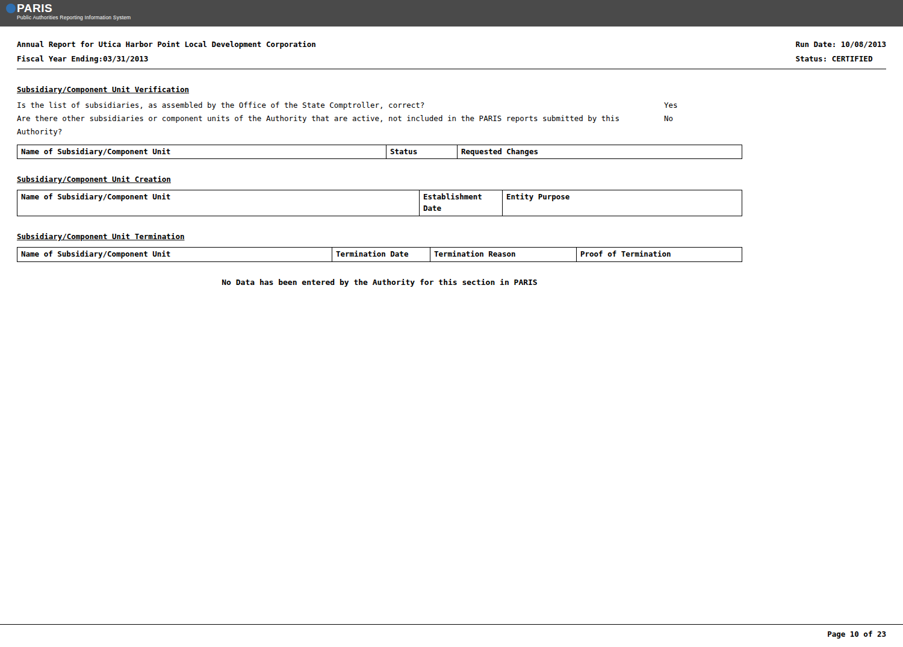PARIS
Public Authorities Reporting Information System
Annual Report for Utica Harbor Point Local Development Corporation
Fiscal Year Ending:03/31/2013
Run Date: 10/08/2013
Status: CERTIFIED
Subsidiary/Component Unit Verification
Is the list of subsidiaries, as assembled by the Office of the State Comptroller, correct? Yes
Are there other subsidiaries or component units of the Authority that are active, not included in the PARIS reports submitted by this Authority? No
| Name of Subsidiary/Component Unit | Status | Requested Changes |
| --- | --- | --- |
Subsidiary/Component Unit Creation
| Name of Subsidiary/Component Unit | Establishment Date | Entity Purpose |
| --- | --- | --- |
Subsidiary/Component Unit Termination
| Name of Subsidiary/Component Unit | Termination Date | Termination Reason | Proof of Termination |
| --- | --- | --- | --- |
No Data has been entered by the Authority for this section in PARIS
Page 10 of 23